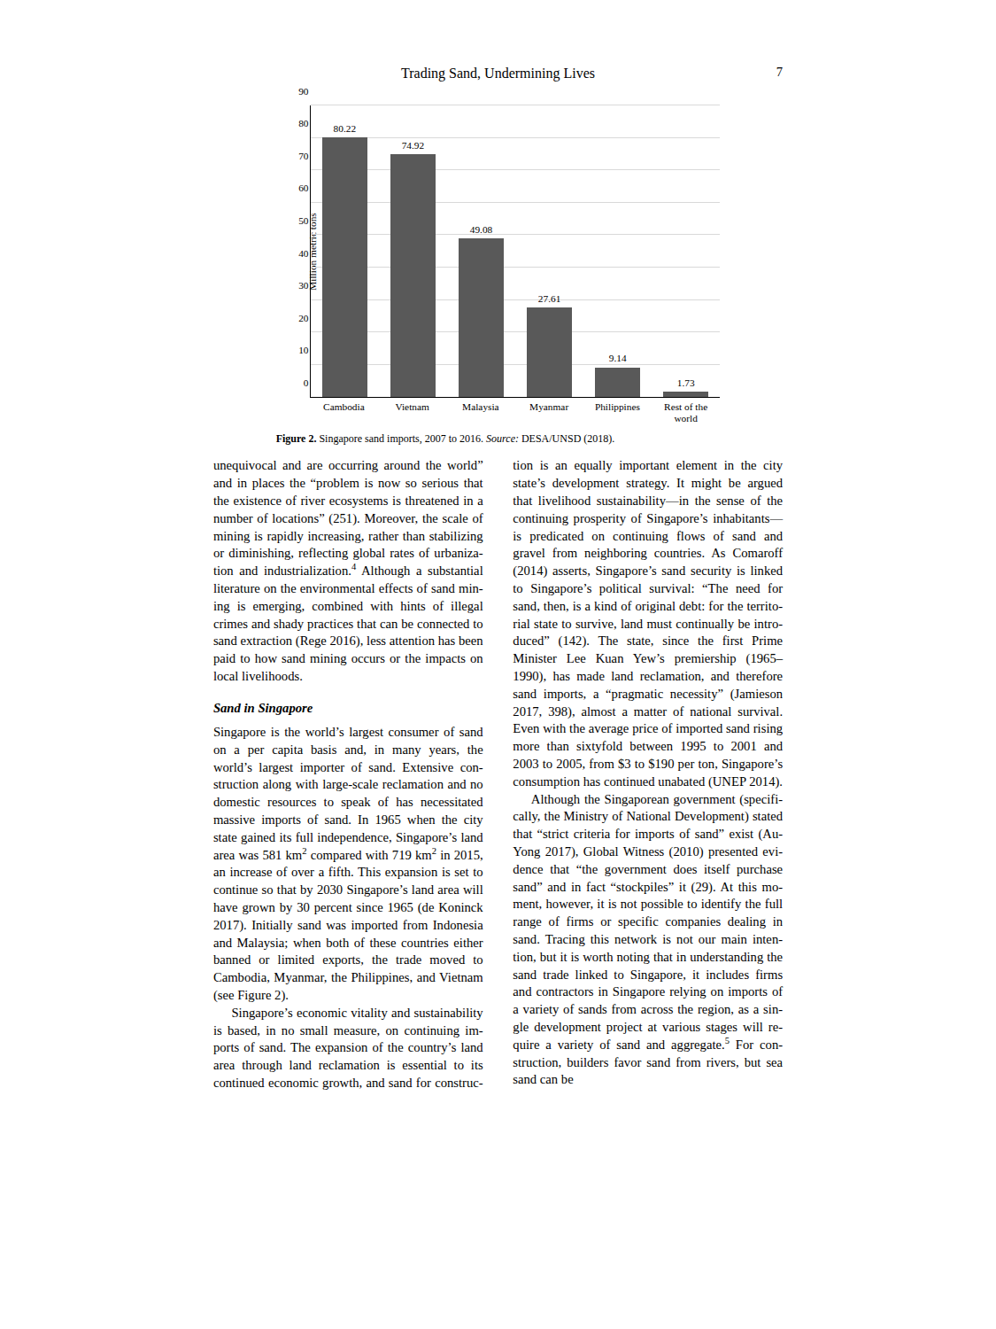Trading Sand, Undermining Lives 7
Million metric tons
90
80
70
60
50
40
30
20
10
0
80.22
74.92
49.08
27.61
9.14
1.73
Cambodia Vietnam Malaysia Myanmar Philippines Rest of the world
Figure 2. Singapore sand imports, 2007 to 2016. Source: DESA/UNSD (2018).
unequivocal and are occurring around the world” and in places the “problem is now so serious that the existence of river ecosystems is threatened in a number of locations” (251). Moreover, the scale of mining is rapidly increasing, rather than stabilizing or diminishing, reflecting global rates of urbanization and industrialization.4 Although a substantial literature on the environmental effects of sand mining is emerging, combined with hints of illegal crimes and shady practices that can be connected to sand extraction (Rege 2016), less attention has been paid to how sand mining occurs or the impacts on local livelihoods.
Sand in Singapore
Singapore is the world’s largest consumer of sand on a per capita basis and, in many years, the world’s largest importer of sand. Extensive construction along with large-scale reclamation and no domestic resources to speak of has necessitated massive imports of sand. In 1965 when the city state gained its full independence, Singapore’s land area was 581 km2 compared with 719 km2 in 2015, an increase of over a fifth. This expansion is set to continue so that by 2030 Singapore’s land area will have grown by 30 percent since 1965 (de Koninck 2017). Initially sand was imported from Indonesia and Malaysia; when both of these countries either banned or limited exports, the trade moved to Cambodia, Myanmar, the Philippines, and Vietnam (see Figure 2).
Singapore’s economic vitality and sustainability is based, in no small measure, on continuing imports of sand. The expansion of the country’s land area through land reclamation is essential to its continued economic growth, and sand for construction is an equally important element in the city state’s development strategy. It might be argued that livelihood sustainability—in the sense of the continuing prosperity of Singapore’s inhabitants—is predicated on continuing flows of sand and gravel from neighboring countries. As Comaroff (2014) asserts, Singapore’s sand security is linked to Singapore’s political survival: “The need for sand, then, is a kind of original debt: for the territorial state to survive, land must continually be introduced” (142). The state, since the first Prime Minister Lee Kuan Yew’s premiership (1965–1990), has made land reclamation, and therefore sand imports, a “pragmatic necessity” (Jamieson 2017, 398), almost a matter of national survival. Even with the average price of imported sand rising more than sixtyfold between 1995 to 2001 and 2003 to 2005, from $3 to $190 per ton, Singapore’s consumption has continued unabated (UNEP 2014).
Although the Singaporean government (specifically, the Ministry of National Development) stated that “strict criteria for imports of sand” exist (Au-Yong 2017), Global Witness (2010) presented evidence that “the government does itself purchase sand” and in fact “stockpiles” it (29). At this moment, however, it is not possible to identify the full range of firms or specific companies dealing in sand. Tracing this network is not our main intention, but it is worth noting that in understanding the sand trade linked to Singapore, it includes firms and contractors in Singapore relying on imports of a variety of sands from across the region, as a single development project at various stages will require a variety of sand and aggregate.5 For construction, builders favor sand from rivers, but sea sand can be